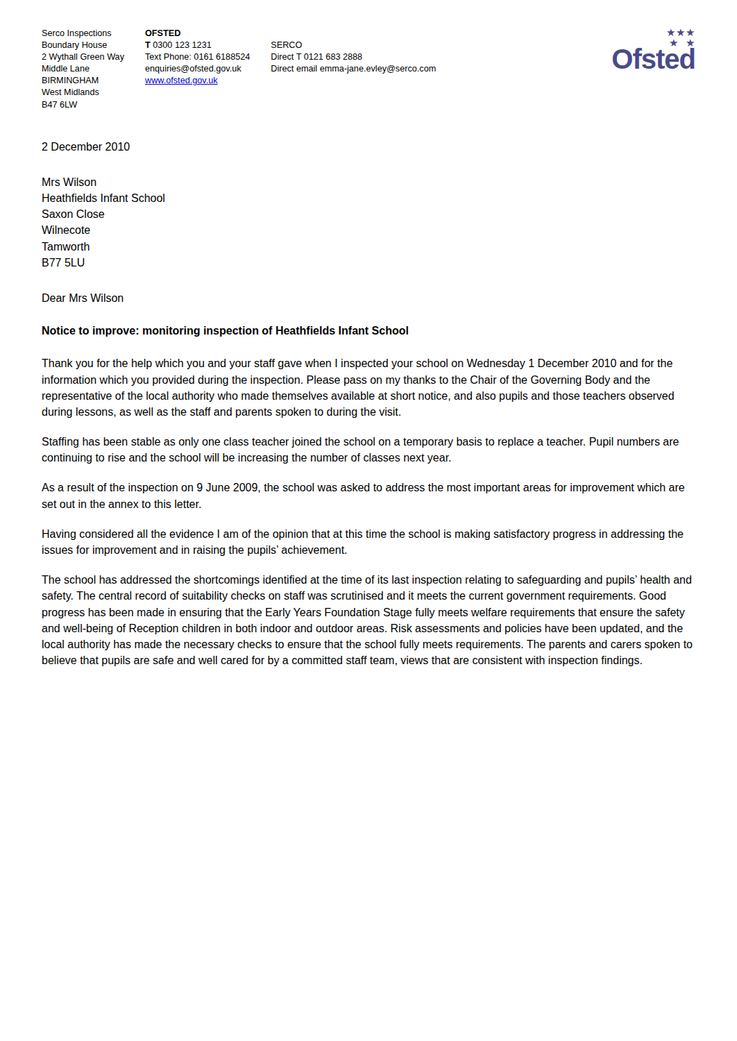Serco Inspections
Boundary House
2 Wythall Green Way
Middle Lane
BIRMINGHAM
West Midlands
B47 6LW
OFSTED
T 0300 123 1231
Text Phone: 0161 6188524
enquiries@ofsted.gov.uk
www.ofsted.gov.uk
SERCO
Direct T 0121 683 2888
Direct email emma-jane.evley@serco.com
★★★
★ ★
Ofsted
2 December 2010
Mrs Wilson
Heathfields Infant School
Saxon Close
Wilnecote
Tamworth
B77 5LU
Dear Mrs Wilson
Notice to improve: monitoring inspection of Heathfields Infant School
Thank you for the help which you and your staff gave when I inspected your school on Wednesday 1 December 2010 and for the information which you provided during the inspection. Please pass on my thanks to the Chair of the Governing Body and the representative of the local authority who made themselves available at short notice, and also pupils and those teachers observed during lessons, as well as the staff and parents spoken to during the visit.
Staffing has been stable as only one class teacher joined the school on a temporary basis to replace a teacher. Pupil numbers are continuing to rise and the school will be increasing the number of classes next year.
As a result of the inspection on 9 June 2009, the school was asked to address the most important areas for improvement which are set out in the annex to this letter.
Having considered all the evidence I am of the opinion that at this time the school is making satisfactory progress in addressing the issues for improvement and in raising the pupils’ achievement.
The school has addressed the shortcomings identified at the time of its last inspection relating to safeguarding and pupils’ health and safety. The central record of suitability checks on staff was scrutinised and it meets the current government requirements. Good progress has been made in ensuring that the Early Years Foundation Stage fully meets welfare requirements that ensure the safety and well-being of Reception children in both indoor and outdoor areas. Risk assessments and policies have been updated, and the local authority has made the necessary checks to ensure that the school fully meets requirements. The parents and carers spoken to believe that pupils are safe and well cared for by a committed staff team, views that are consistent with inspection findings.